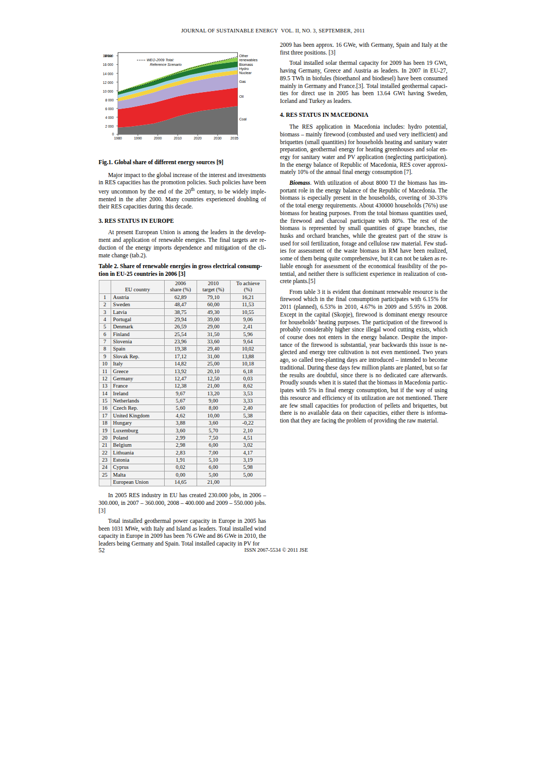JOURNAL OF SUSTAINABLE ENERGY VOL. II, NO. 3, SEPTEMBER, 2011
Mtoe 18 000 16 000 14 000 12 000 10 000 8 000 6 000 4 000 2 000 0 WEO-2009 Total: Reference Scenario Other renewables Biomass Hydro Nuclear Gas Oil Coal 1980 1990 2000 2010 2020 2030 2035
Fig.1. Global share of different energy sources [9]
Major impact to the global increase of the interest and investments in RES capacities has the promotion policies. Such policies have been very uncommon by the end of the 20th century, to be widely implemented in the after 2000. Many countries experienced doubling of their RES capacities during this decade.
3. RES STATUS IN EUROPE
At present European Union is among the leaders in the development and application of renewable energies. The final targets are reduction of the energy imports dependence and mitigation of the climate change (tab.2).
Table 2. Share of renewable energies in gross electrical consumption in EU-25 countries in 2006 [3]
| | EU country | 2006 share (%) | 2010 target (%) | To achieve (%) |
| --- | --- | --- | --- | --- |
| 1 | Austria | 62,89 | 79,10 | 16,21 |
| 2 | Sweden | 48,47 | 60,00 | 11,53 |
| 3 | Latvia | 38,75 | 49,30 | 10,55 |
| 4 | Portugal | 29,94 | 39,00 | 9,06 |
| 5 | Denmark | 26,59 | 29,00 | 2,41 |
| 6 | Finland | 25,54 | 31,50 | 5,96 |
| 7 | Slovenia | 23,96 | 33,60 | 9,64 |
| 8 | Spain | 19,38 | 29,40 | 10,02 |
| 9 | Slovak Rep. | 17,12 | 31,00 | 13,88 |
| 10 | Italy | 14,82 | 25,00 | 10,18 |
| 11 | Greece | 13,92 | 20,10 | 6,18 |
| 12 | Germany | 12,47 | 12,50 | 0,03 |
| 13 | France | 12,38 | 21,00 | 8,62 |
| 14 | Ireland | 9,67 | 13,20 | 3,53 |
| 15 | Netherlands | 5,67 | 9,00 | 3,33 |
| 16 | Czech Rep. | 5,60 | 8,00 | 2,40 |
| 17 | United Kingdom | 4,62 | 10,00 | 5,38 |
| 18 | Hungary | 3,88 | 3,60 | -0,22 |
| 19 | Luxemburg | 3,60 | 5,70 | 2,10 |
| 20 | Poland | 2,99 | 7,50 | 4,51 |
| 21 | Belgium | 2,98 | 6,00 | 3,02 |
| 22 | Lithuania | 2,83 | 7,00 | 4,17 |
| 23 | Estonia | 1,91 | 5,10 | 3,19 |
| 24 | Cyprus | 0,02 | 6,00 | 5,98 |
| 25 | Malta | 0,00 | 5,00 | 5,00 |
| | European Union | 14,65 | 21,00 | |
In 2005 RES industry in EU has created 230.000 jobs, in 2006 – 300.000, in 2007 – 360.000, 2008 – 400.000 and 2009 – 550.000 jobs.[3]
Total installed geothermal power capacity in Europe in 2005 has been 1031 MWe, with Italy and Island as leaders. Total installed wind capacity in Europe in 2009 has been 76 GWe and 86 GWe in 2010, the leaders being Germany and Spain. Total installed capacity in PV for
2009 has been approx. 16 GWe, with Germany, Spain and Italy at the first three positions. [3]
Total installed solar thermal capacity for 2009 has been 19 GWt, having Germany, Greece and Austria as leaders. In 2007 in EU-27, 89.5 TWh in biofules (bioethanol and biodiesel) have been consumed mainly in Germany and France.[3]. Total installed geothermal capacities for direct use in 2005 has been 13.64 GWt having Sweden, Iceland and Turkey as leaders.
4. RES STATUS IN MACEDONIA
The RES application in Macedonia includes: hydro potential, biomass – mainly firewood (combusted and used very inefficient) and briquettes (small quantities) for households heating and sanitary water preparation, geothermal energy for heating greenhouses and solar energy for sanitary water and PV application (neglecting participation). In the energy balance of Republic of Macedonia, RES cover approximately 10% of the annual final energy consumption [7].
Biomass. With utilization of about 8000 TJ the biomass has important role in the energy balance of the Republic of Macedonia. The biomass is especially present in the households, covering of 30-33% of the total energy requirements. About 430000 households (76%) use biomass for heating purposes. From the total biomass quantities used, the firewood and charcoal participate with 80%. The rest of the biomass is represented by small quantities of grape branches, rise husks and orchard branches, while the greatest part of the straw is used for soil fertilization, forage and cellulose raw material. Few studies for assessment of the waste biomass in RM have been realized, some of them being quite comprehensive, but it can not be taken as reliable enough for assessment of the economical feasibility of the potential, and neither there is sufficient experience in realization of concrete plants.[5]
From table 3 it is evident that dominant renewable resource is the firewood which in the final consumption participates with 6.15% for 2011 (planned), 6.53% in 2010, 4.67% in 2009 and 5.95% in 2008. Except in the capital (Skopje), firewood is dominant energy resource for households’ heating purposes. The participation of the firewood is probably considerably higher since illegal wood cutting exists, which of course does not enters in the energy balance. Despite the importance of the firewood is substantial, year backwards this issue is neglected and energy tree cultivation is not even mentioned. Two years ago, so called tree-planting days are introduced – intended to become traditional. During these days few million plants are planted, but so far the results are doubtful, since there is no dedicated care afterwards. Proudly sounds when it is stated that the biomass in Macedonia participates with 5% in final energy consumption, but if the way of using this resource and efficiency of its utilization are not mentioned. There are few small capacities for production of pellets and briquettes, but there is no available data on their capacities, either there is information that they are facing the problem of providing the raw material.
52
ISSN 2067-5534 © 2011 JSE